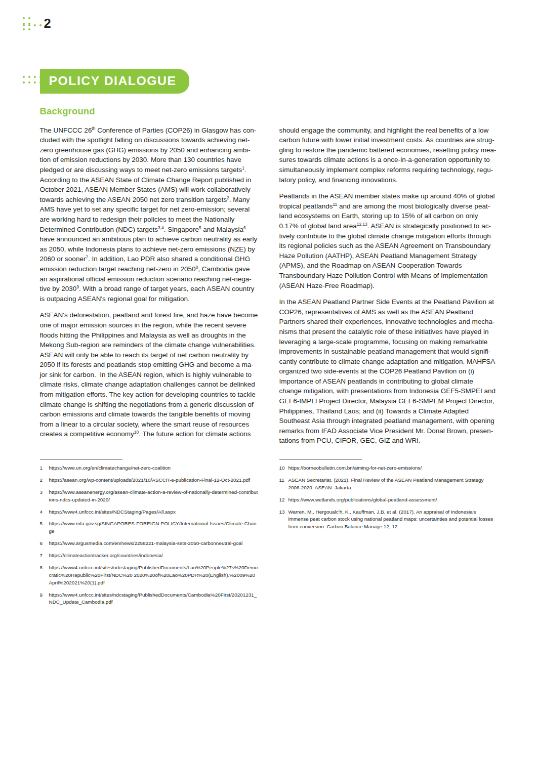2
Policy Dialogue
Background
The UNFCCC 26th Conference of Parties (COP26) in Glasgow has concluded with the spotlight falling on discussions towards achieving net-zero greenhouse gas (GHG) emissions by 2050 and enhancing ambition of emission reductions by 2030. More than 130 countries have pledged or are discussing ways to meet net-zero emissions targets1. According to the ASEAN State of Climate Change Report published in October 2021, ASEAN Member States (AMS) will work collaboratively towards achieving the ASEAN 2050 net zero transition targets2. Many AMS have yet to set any specific target for net zero-emission; several are working hard to redesign their policies to meet the Nationally Determined Contribution (NDC) targets3,4. Singapore5 and Malaysia6 have announced an ambitious plan to achieve carbon neutrality as early as 2050, while Indonesia plans to achieve net-zero emissions (NZE) by 2060 or sooner7. In addition, Lao PDR also shared a conditional GHG emission reduction target reaching net-zero in 20508, Cambodia gave an aspirational official emission reduction scenario reaching net-negative by 20309. With a broad range of target years, each ASEAN country is outpacing ASEAN's regional goal for mitigation.
ASEAN's deforestation, peatland and forest fire, and haze have become one of major emission sources in the region, while the recent severe floods hitting the Philippines and Malaysia as well as droughts in the Mekong Sub-region are reminders of the climate change vulnerabilities. ASEAN will only be able to reach its target of net carbon neutrality by 2050 if its forests and peatlands stop emitting GHG and become a major sink for carbon. In the ASEAN region, which is highly vulnerable to climate risks, climate change adaptation challenges cannot be delinked from mitigation efforts. The key action for developing countries to tackle climate change is shifting the negotiations from a generic discussion of carbon emissions and climate towards the tangible benefits of moving from a linear to a circular society, where the smart reuse of resources creates a competitive economy10. The future action for climate actions should engage the community, and highlight the real benefits of a low carbon future with lower initial investment costs. As countries are struggling to restore the pandemic battered economies, resetting policy measures towards climate actions is a once-in-a-generation opportunity to simultaneously implement complex reforms requiring technology, regulatory policy, and financing innovations.
Peatlands in the ASEAN member states make up around 40% of global tropical peatlands11 and are among the most biologically diverse peatland ecosystems on Earth, storing up to 15% of all carbon on only 0.17% of global land area12,13. ASEAN is strategically positioned to actively contribute to the global climate change mitigation efforts through its regional policies such as the ASEAN Agreement on Transboundary Haze Pollution (AATHP), ASEAN Peatland Management Strategy (APMS), and the Roadmap on ASEAN Cooperation Towards Transboundary Haze Pollution Control with Means of Implementation (ASEAN Haze-Free Roadmap).
In the ASEAN Peatland Partner Side Events at the Peatland Pavilion at COP26, representatives of AMS as well as the ASEAN Peatland Partners shared their experiences, innovative technologies and mechanisms that present the catalytic role of these initiatives have played in leveraging a large-scale programme, focusing on making remarkable improvements in sustainable peatland management that would significantly contribute to climate change adaptation and mitigation. MAHFSA organized two side-events at the COP26 Peatland Pavilion on (i) Importance of ASEAN peatlands in contributing to global climate change mitigation, with presentations from Indonesia GEF5-SMPEI and GEF6-IMPLI Project Director, Malaysia GEF6-SMPEM Project Director, Philippines, Thailand Laos; and (ii) Towards a Climate Adapted Southeast Asia through integrated peatland management, with opening remarks from IFAD Associate Vice President Mr. Donal Brown, presentations from PCU, CIFOR, GEC, GIZ and WRI.
1 https://www.un.org/en/climatechange/net-zero-coalition
2 https://asean.org/wp-content/uploads/2021/10/ASCCR-e-publication-Final-12-Oct-2021.pdf
3 https://www.aseanenergy.org/asean-climate-action-a-review-of-nationally-determined-contributions-ndcs-updated-in-2020/
4 https://www4.unfccc.int/sites/NDCStaging/Pages/All.aspx
5 https://www.mfa.gov.sg/SINGAPORES-FOREIGN-POLICY/International-Issues/Climate-Change
6 https://www.argusmedia.com/en/news/2258221-malaysia-sets-2050-carbonneutral-goal
7 https://climateactiontracker.org/countries/indonesia/
8 https://www4.unfccc.int/sites/ndcstaging/PublishedDocuments/Lao%20People%27s%20Democratic%20Republic%20First/NDC%20 2020%20of%20Lao%20PDR%20(English),%2009%20April%202021%20(1).pdf
9 https://www4.unfccc.int/sites/ndcstaging/PublishedDocuments/Cambodia%20First/20201231_NDC_Update_Cambodia.pdf
10 https://borneobulletin.com.bn/aiming-for-net-zero-emissions/
11 ASEAN Secretariat. (2021). Final Review of the ASEAN Peatland Management Strategy 2006-2020. ASEAN: Jakarta.
12 https://www.wetlands.org/publications/global-peatland-assessment/
13 Warren, M., Hergoualc'h, K., Kauffman, J.B. et al. (2017). An appraisal of Indonesia's immense peat carbon stock using national peatland maps: uncertainties and potential losses from conversion. Carbon Balance Manage 12, 12.